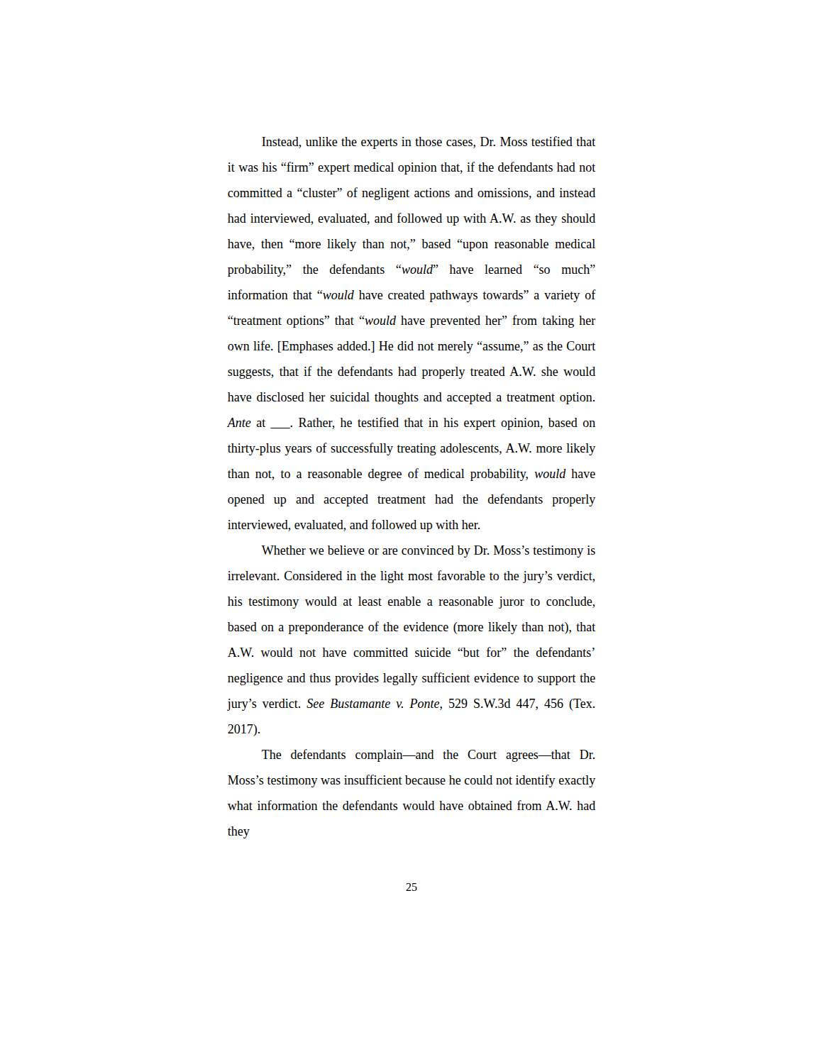Instead, unlike the experts in those cases, Dr. Moss testified that it was his “firm” expert medical opinion that, if the defendants had not committed a “cluster” of negligent actions and omissions, and instead had interviewed, evaluated, and followed up with A.W. as they should have, then “more likely than not,” based “upon reasonable medical probability,” the defendants “would” have learned “so much” information that “would have created pathways towards” a variety of “treatment options” that “would have prevented her” from taking her own life. [Emphases added.] He did not merely “assume,” as the Court suggests, that if the defendants had properly treated A.W. she would have disclosed her suicidal thoughts and accepted a treatment option. Ante at ___. Rather, he testified that in his expert opinion, based on thirty-plus years of successfully treating adolescents, A.W. more likely than not, to a reasonable degree of medical probability, would have opened up and accepted treatment had the defendants properly interviewed, evaluated, and followed up with her.
Whether we believe or are convinced by Dr. Moss’s testimony is irrelevant. Considered in the light most favorable to the jury’s verdict, his testimony would at least enable a reasonable juror to conclude, based on a preponderance of the evidence (more likely than not), that A.W. would not have committed suicide “but for” the defendants’ negligence and thus provides legally sufficient evidence to support the jury’s verdict. See Bustamante v. Ponte, 529 S.W.3d 447, 456 (Tex. 2017).
The defendants complain—and the Court agrees—that Dr. Moss’s testimony was insufficient because he could not identify exactly what information the defendants would have obtained from A.W. had they
25